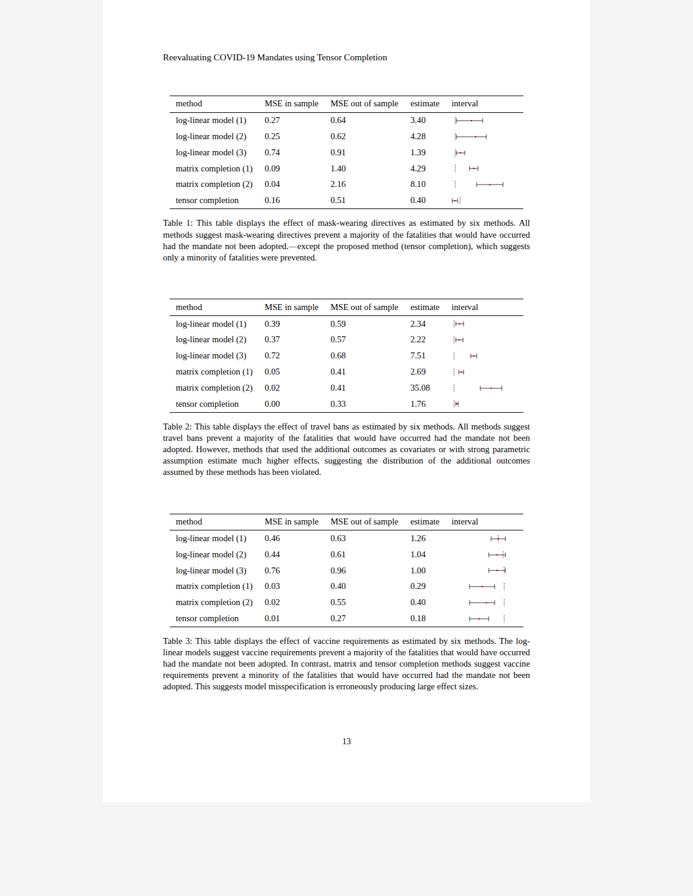Reevaluating COVID-19 Mandates using Tensor Completion
| method | MSE in sample | MSE out of sample | estimate | interval |
| --- | --- | --- | --- | --- |
| log-linear model (1) | 0.27 | 0.64 | 3.40 | |
| log-linear model (2) | 0.25 | 0.62 | 4.28 | |
| log-linear model (3) | 0.74 | 0.91 | 1.39 | |
| matrix completion (1) | 0.09 | 1.40 | 4.29 | |
| matrix completion (2) | 0.04 | 2.16 | 8.10 | |
| tensor completion | 0.16 | 0.51 | 0.40 | |
Table 1: This table displays the effect of mask-wearing directives as estimated by six methods. All methods suggest mask-wearing directives prevent a majority of the fatalities that would have occurred had the mandate not been adopted.—except the proposed method (tensor completion), which suggests only a minority of fatalities were prevented.
| method | MSE in sample | MSE out of sample | estimate | interval |
| --- | --- | --- | --- | --- |
| log-linear model (1) | 0.39 | 0.59 | 2.34 | |
| log-linear model (2) | 0.37 | 0.57 | 2.22 | |
| log-linear model (3) | 0.72 | 0.68 | 7.51 | |
| matrix completion (1) | 0.05 | 0.41 | 2.69 | |
| matrix completion (2) | 0.02 | 0.41 | 35.08 | |
| tensor completion | 0.00 | 0.33 | 1.76 | |
Table 2: This table displays the effect of travel bans as estimated by six methods. All methods suggest travel bans prevent a majority of the fatalities that would have occurred had the mandate not been adopted. However, methods that used the additional outcomes as covariates or with strong parametric assumption estimate much higher effects, suggesting the distribution of the additional outcomes assumed by these methods has been violated.
| method | MSE in sample | MSE out of sample | estimate | interval |
| --- | --- | --- | --- | --- |
| log-linear model (1) | 0.46 | 0.63 | 1.26 | |
| log-linear model (2) | 0.44 | 0.61 | 1.04 | |
| log-linear model (3) | 0.76 | 0.96 | 1.00 | |
| matrix completion (1) | 0.03 | 0.40 | 0.29 | |
| matrix completion (2) | 0.02 | 0.55 | 0.40 | |
| tensor completion | 0.01 | 0.27 | 0.18 | |
Table 3: This table displays the effect of vaccine requirements as estimated by six methods. The log-linear models suggest vaccine requirements prevent a majority of the fatalities that would have occurred had the mandate not been adopted. In contrast, matrix and tensor completion methods suggest vaccine requirements prevent a minority of the fatalities that would have occurred had the mandate not been adopted. This suggests model misspecification is erroneously producing large effect sizes.
13